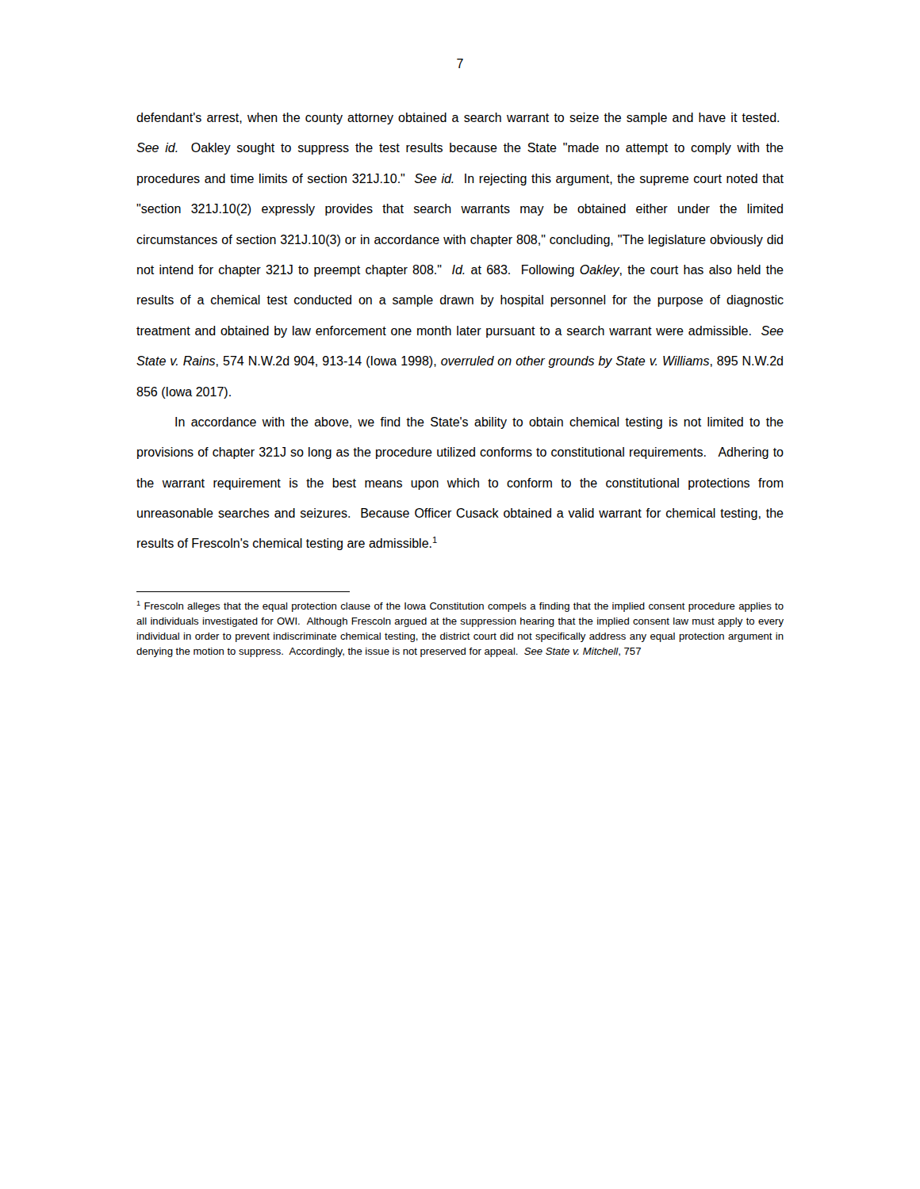7
defendant's arrest, when the county attorney obtained a search warrant to seize the sample and have it tested. See id. Oakley sought to suppress the test results because the State "made no attempt to comply with the procedures and time limits of section 321J.10." See id. In rejecting this argument, the supreme court noted that "section 321J.10(2) expressly provides that search warrants may be obtained either under the limited circumstances of section 321J.10(3) or in accordance with chapter 808," concluding, "The legislature obviously did not intend for chapter 321J to preempt chapter 808." Id. at 683. Following Oakley, the court has also held the results of a chemical test conducted on a sample drawn by hospital personnel for the purpose of diagnostic treatment and obtained by law enforcement one month later pursuant to a search warrant were admissible. See State v. Rains, 574 N.W.2d 904, 913-14 (Iowa 1998), overruled on other grounds by State v. Williams, 895 N.W.2d 856 (Iowa 2017).
In accordance with the above, we find the State's ability to obtain chemical testing is not limited to the provisions of chapter 321J so long as the procedure utilized conforms to constitutional requirements. Adhering to the warrant requirement is the best means upon which to conform to the constitutional protections from unreasonable searches and seizures. Because Officer Cusack obtained a valid warrant for chemical testing, the results of Frescoln's chemical testing are admissible.1
1 Frescoln alleges that the equal protection clause of the Iowa Constitution compels a finding that the implied consent procedure applies to all individuals investigated for OWI. Although Frescoln argued at the suppression hearing that the implied consent law must apply to every individual in order to prevent indiscriminate chemical testing, the district court did not specifically address any equal protection argument in denying the motion to suppress. Accordingly, the issue is not preserved for appeal. See State v. Mitchell, 757